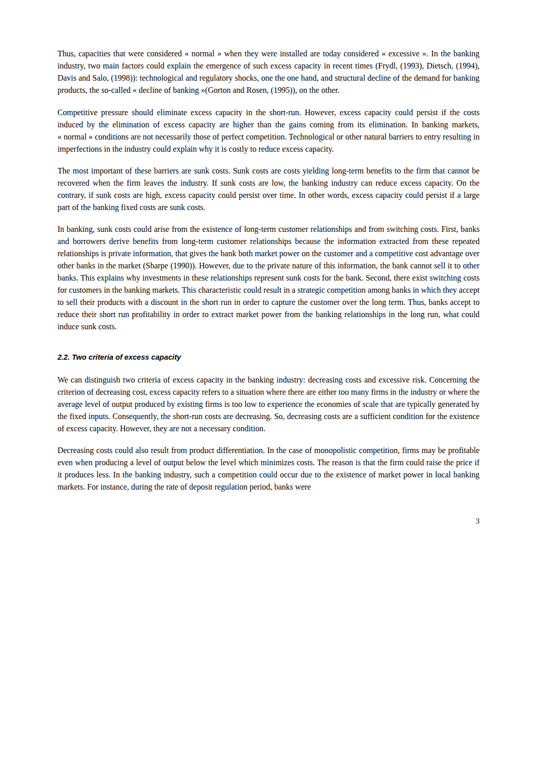Thus, capacities that were considered « normal » when they were installed are today considered « excessive ». In the banking industry, two main factors could explain the emergence of such excess capacity in recent times (Frydl, (1993), Dietsch, (1994), Davis and Salo, (1998)): technological and regulatory shocks, one the one hand, and structural decline of the demand for banking products, the so-called « decline of banking »(Gorton and Rosen, (1995)), on the other.
Competitive pressure should eliminate excess capacity in the short-run. However, excess capacity could persist if the costs induced by the elimination of excess capacity are higher than the gains coming from its elimination. In banking markets, « normal » conditions are not necessarily those of perfect competition. Technological or other natural barriers to entry resulting in imperfections in the industry could explain why it is costly to reduce excess capacity.
The most important of these barriers are sunk costs. Sunk costs are costs yielding long-term benefits to the firm that cannot be recovered when the firm leaves the industry. If sunk costs are low, the banking industry can reduce excess capacity. On the contrary, if sunk costs are high, excess capacity could persist over time. In other words, excess capacity could persist if a large part of the banking fixed costs are sunk costs.
In banking, sunk costs could arise from the existence of long-term customer relationships and from switching costs. First, banks and borrowers derive benefits from long-term customer relationships because the information extracted from these repeated relationships is private information, that gives the bank both market power on the customer and a competitive cost advantage over other banks in the market (Sharpe (1990)). However, due to the private nature of this information, the bank cannot sell it to other banks. This explains why investments in these relationships represent sunk costs for the bank. Second, there exist switching costs for customers in the banking markets. This characteristic could result in a strategic competition among banks in which they accept to sell their products with a discount in the short run in order to capture the customer over the long term. Thus, banks accept to reduce their short run profitability in order to extract market power from the banking relationships in the long run, what could induce sunk costs.
2.2. Two criteria of excess capacity
We can distinguish two criteria of excess capacity in the banking industry: decreasing costs and excessive risk. Concerning the criterion of decreasing cost, excess capacity refers to a situation where there are either too many firms in the industry or where the average level of output produced by existing firms is too low to experience the economies of scale that are typically generated by the fixed inputs. Consequently, the short-run costs are decreasing. So, decreasing costs are a sufficient condition for the existence of excess capacity. However, they are not a necessary condition.
Decreasing costs could also result from product differentiation. In the case of monopolistic competition, firms may be profitable even when producing a level of output below the level which minimizes costs. The reason is that the firm could raise the price if it produces less. In the banking industry, such a competition could occur due to the existence of market power in local banking markets. For instance, during the rate of deposit regulation period, banks were
3